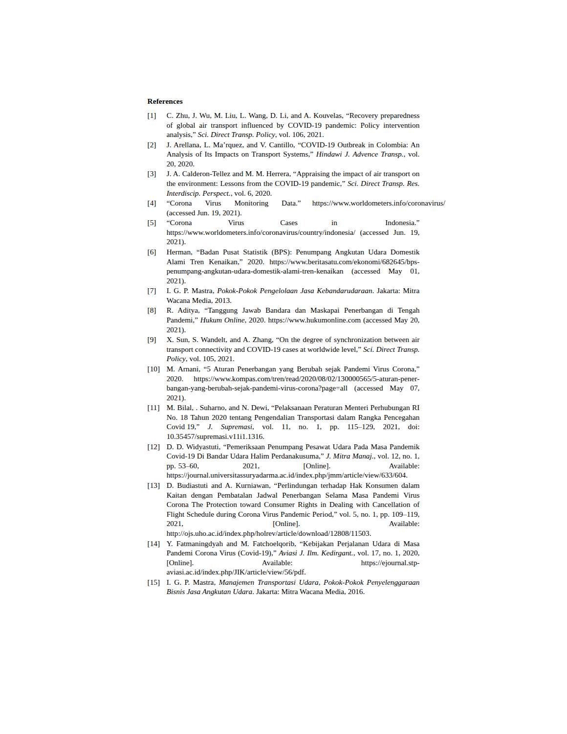References
[1] C. Zhu, J. Wu, M. Liu, L. Wang, D. Li, and A. Kouvelas, “Recovery preparedness of global air transport influenced by COVID-19 pandemic: Policy intervention analysis,” Sci. Direct Transp. Policy, vol. 106, 2021.
[2] J. Arellana, L. Ma’rquez, and V. Cantillo, “COVID-19 Outbreak in Colombia: An Analysis of Its Impacts on Transport Systems,” Hindawi J. Advence Transp., vol. 20, 2020.
[3] J. A. Calderon-Tellez and M. M. Herrera, “Appraising the impact of air transport on the environment: Lessons from the COVID-19 pandemic,” Sci. Direct Transp. Res. Interdiscip. Perspect., vol. 6, 2020.
[4]“Corona Virus Monitoring Data.” https://www.worldometers.info/coronavirus/ (accessed Jun. 19, 2021).
[5]“Corona Virus Cases in Indonesia.” https://www.worldometers.info/coronavirus/country/indonesia/ (accessed Jun. 19, 2021).
[6] Herman, “Badan Pusat Statistik (BPS): Penumpang Angkutan Udara Domestik Alami Tren Kenaikan,” 2020. https://www.beritasatu.com/ekonomi/682645/bps-penumpang-angkutan-udara-domestik-alami-tren-kenaikan (accessed May 01, 2021).
[7] I. G. P. Mastra, Pokok-Pokok Pengelolaan Jasa Kebandarudaraan. Jakarta: Mitra Wacana Media, 2013.
[8] R. Aditya, “Tanggung Jawab Bandara dan Maskapai Penerbangan di Tengah Pandemi,” Hukum Online, 2020. https://www.hukumonline.com (accessed May 20, 2021).
[9] X. Sun, S. Wandelt, and A. Zhang, “On the degree of synchronization between air transport connectivity and COVID-19 cases at worldwide level,” Sci. Direct Transp. Policy, vol. 105, 2021.
[10] M. Arnani, “5 Aturan Penerbangan yang Berubah sejak Pandemi Virus Corona,” 2020. https://www.kompas.com/tren/read/2020/08/02/130000565/5-aturan-penerbangan-yang-berubah-sejak-pandemi-virus-corona?page=all (accessed May 07, 2021).
[11] M. Bilal, . Suharno, and N. Dewi, “Pelaksanaan Peraturan Menteri Perhubungan RI No. 18 Tahun 2020 tentang Pengendalian Transportasi dalam Rangka Pencegahan Covid 19,” J. Supremasi, vol. 11, no. 1, pp. 115–129, 2021, doi: 10.35457/supremasi.v11i1.1316.
[12] D. D. Widyastuti, “Pemeriksaan Penumpang Pesawat Udara Pada Masa Pandemik Covid-19 Di Bandar Udara Halim Perdanakusuma,” J. Mitra Manaj., vol. 12, no. 1, pp. 53–60, 2021, [Online]. Available: https://journal.universitassuryadarma.ac.id/index.php/jmm/article/view/633/604.
[13] D. Budiastuti and A. Kurniawan, “Perlindungan terhadap Hak Konsumen dalam Kaitan dengan Pembatalan Jadwal Penerbangan Selama Masa Pandemi Virus Corona The Protection toward Consumer Rights in Dealing with Cancellation of Flight Schedule during Corona Virus Pandemic Period,” vol. 5, no. 1, pp. 109–119, 2021, [Online]. Available: http://ojs.uho.ac.id/index.php/holrev/article/download/12808/11503.
[14] Y. Fatmaningdyah and M. Fatchoelqorib, “Kebijakan Perjalanan Udara di Masa Pandemi Corona Virus (Covid-19),” Aviasi J. Ilm. Kedirgant., vol. 17, no. 1, 2020, [Online]. Available: https://ejournal.stp-aviasi.ac.id/index.php/JIK/article/view/56/pdf.
[15] I. G. P. Mastra, Manajemen Transportasi Udara, Pokok-Pokok Penyelenggaraan Bisnis Jasa Angkutan Udara. Jakarta: Mitra Wacana Media, 2016.